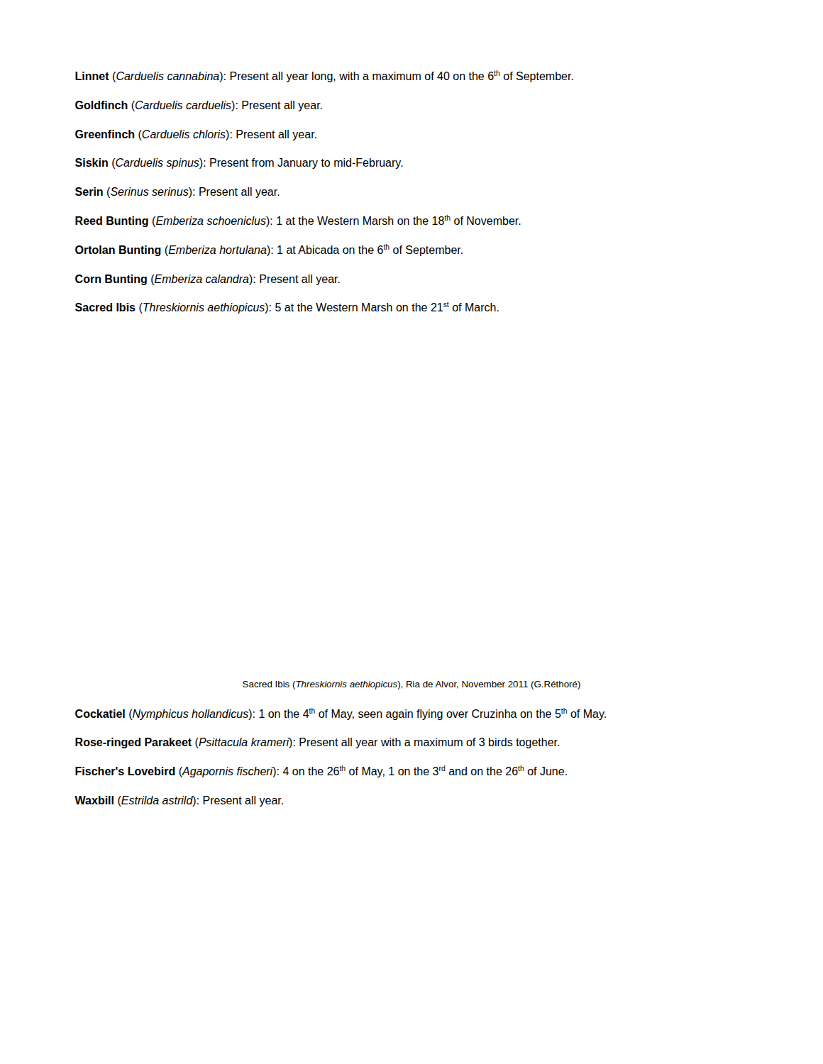Linnet (Carduelis cannabina): Present all year long, with a maximum of 40 on the 6th of September.
Goldfinch (Carduelis carduelis): Present all year.
Greenfinch (Carduelis chloris): Present all year.
Siskin (Carduelis spinus): Present from January to mid-February.
Serin (Serinus serinus): Present all year.
Reed Bunting (Emberiza schoeniclus): 1 at the Western Marsh on the 18th of November.
Ortolan Bunting (Emberiza hortulana): 1 at Abicada on the 6th of September.
Corn Bunting (Emberiza calandra): Present all year.
Sacred Ibis (Threskiornis aethiopicus): 5 at the Western Marsh on the 21st of March.
Sacred Ibis (Threskiornis aethiopicus), Ria de Alvor, November 2011 (G.Réthoré)
Cockatiel (Nymphicus hollandicus): 1 on the 4th of May, seen again flying over Cruzinha on the 5th of May.
Rose-ringed Parakeet (Psittacula krameri): Present all year with a maximum of 3 birds together.
Fischer's Lovebird (Agapornis fischeri): 4 on the 26th of May, 1 on the 3rd and on the 26th of June.
Waxbill (Estrilda astrild): Present all year.